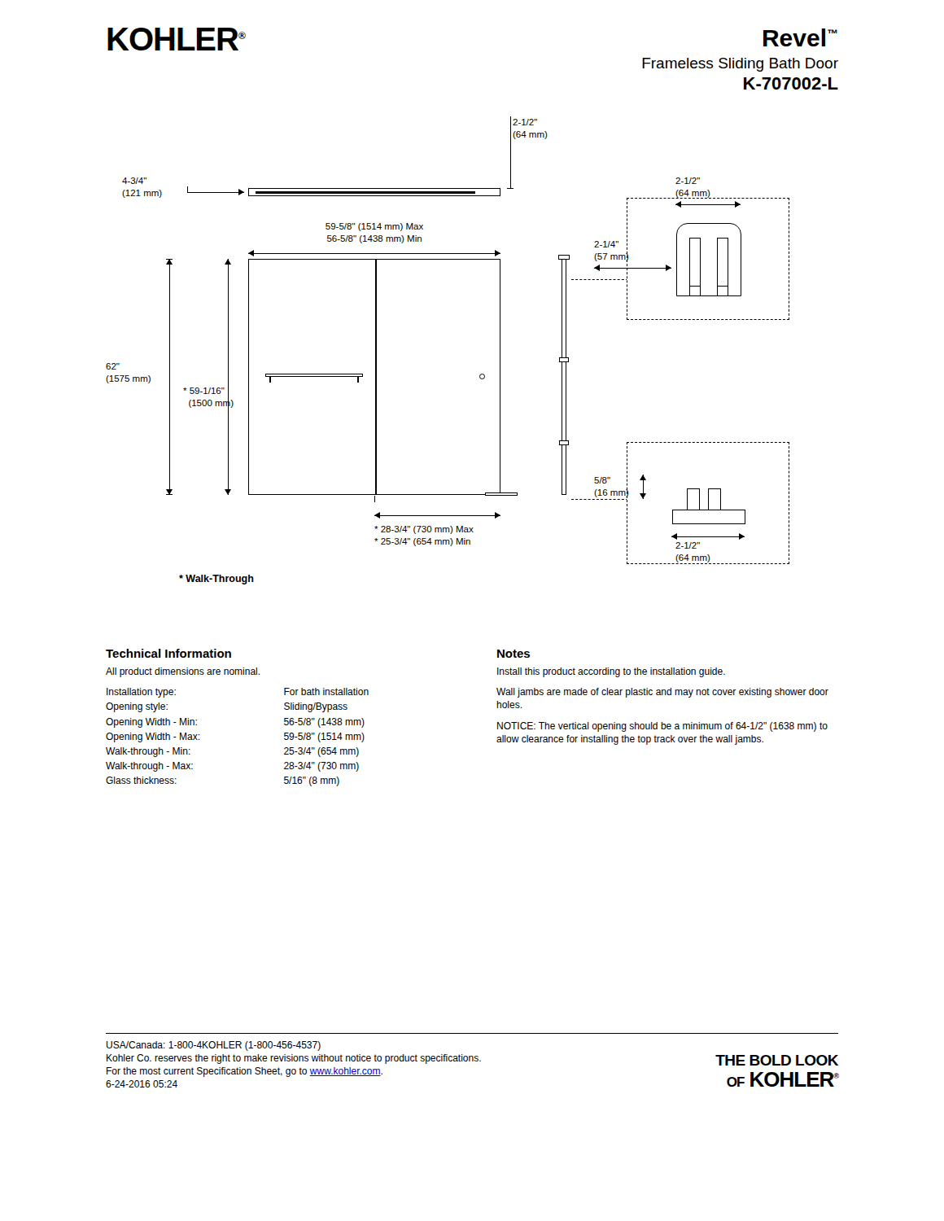KOHLER®
Revel™
Frameless Sliding Bath Door
K-707002-L
2-1/2"
(64 mm)
4-3/4"
(121 mm)
59-5/8" (1514 mm) Max
56-5/8" (1438 mm) Min
62"
(1575 mm)
* 59-1/16"
(1500 mm)
* 28-3/4" (730 mm) Max
* 25-3/4" (654 mm) Min
2-1/2"
(64 mm)
2-1/4"
(57 mm)
5/8"
(16 mm)
2-1/2"
(64 mm)
* Walk-Through
Technical Information
All product dimensions are nominal.
| Installation type: | For bath installation |
| Opening style: | Sliding/Bypass |
| Opening Width - Min: | 56-5/8" (1438 mm) |
| Opening Width - Max: | 59-5/8" (1514 mm) |
| Walk-through - Min: | 25-3/4" (654 mm) |
| Walk-through - Max: | 28-3/4" (730 mm) |
| Glass thickness: | 5/16" (8 mm) |
Notes
Install this product according to the installation guide.
Wall jambs are made of clear plastic and may not cover existing shower door holes.
NOTICE: The vertical opening should be a minimum of 64-1/2" (1638 mm) to allow clearance for installing the top track over the wall jambs.
USA/Canada: 1-800-4KOHLER (1-800-456-4537)
Kohler Co. reserves the right to make revisions without notice to product specifications.
For the most current Specification Sheet, go to www.kohler.com.
6-24-2016 05:24
THE BOLD LOOK
OF KOHLER®